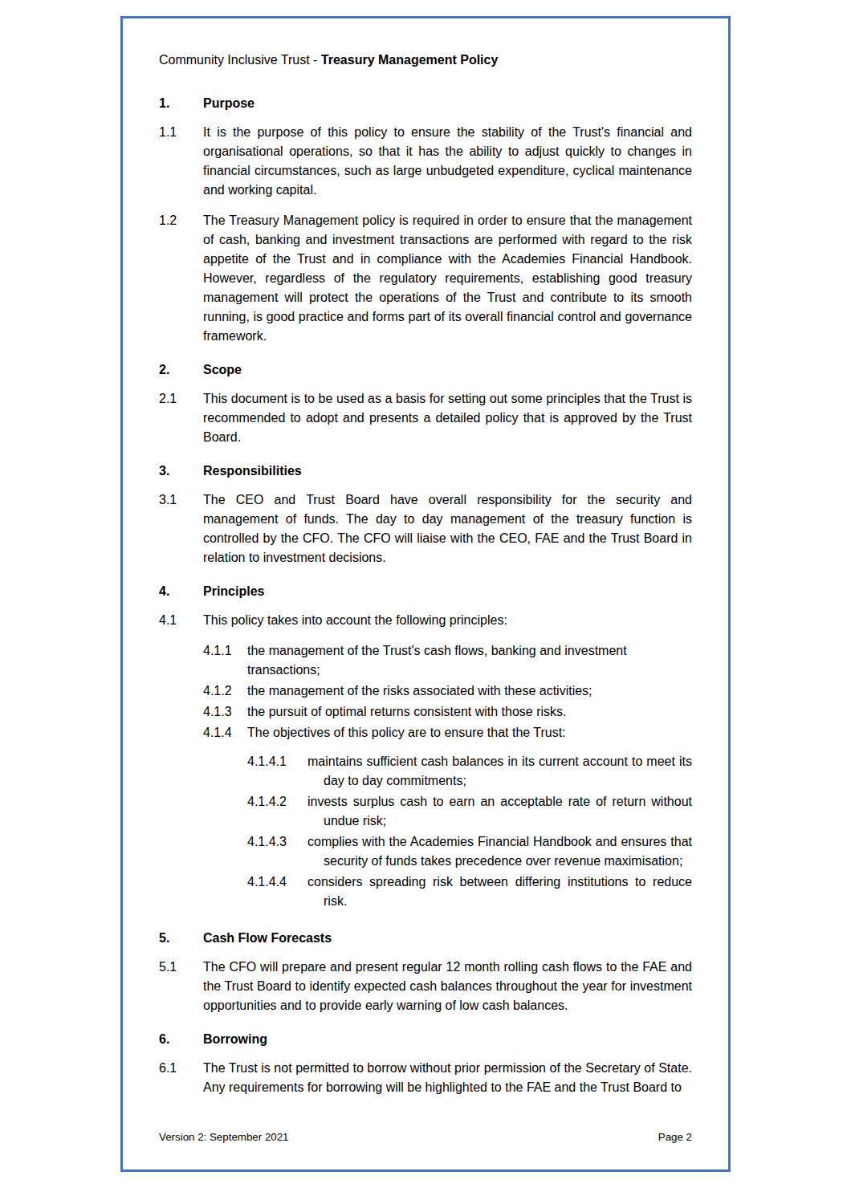Community Inclusive Trust - Treasury Management Policy
1.
Purpose
1.1 It is the purpose of this policy to ensure the stability of the Trust's financial and organisational operations, so that it has the ability to adjust quickly to changes in financial circumstances, such as large unbudgeted expenditure, cyclical maintenance and working capital.
1.2 The Treasury Management policy is required in order to ensure that the management of cash, banking and investment transactions are performed with regard to the risk appetite of the Trust and in compliance with the Academies Financial Handbook. However, regardless of the regulatory requirements, establishing good treasury management will protect the operations of the Trust and contribute to its smooth running, is good practice and forms part of its overall financial control and governance framework.
2.
Scope
2.1 This document is to be used as a basis for setting out some principles that the Trust is recommended to adopt and presents a detailed policy that is approved by the Trust Board.
3.
Responsibilities
3.1 The CEO and Trust Board have overall responsibility for the security and management of funds. The day to day management of the treasury function is controlled by the CFO. The CFO will liaise with the CEO, FAE and the Trust Board in relation to investment decisions.
4.
Principles
4.1 This policy takes into account the following principles:
4.1.1 the management of the Trust's cash flows, banking and investment transactions;
4.1.2 the management of the risks associated with these activities;
4.1.3 the pursuit of optimal returns consistent with those risks.
4.1.4 The objectives of this policy are to ensure that the Trust:
4.1.4.1 maintains sufficient cash balances in its current account to meet its day to day commitments;
4.1.4.2 invests surplus cash to earn an acceptable rate of return without undue risk;
4.1.4.3 complies with the Academies Financial Handbook and ensures that security of funds takes precedence over revenue maximisation;
4.1.4.4 considers spreading risk between differing institutions to reduce risk.
5.
Cash Flow Forecasts
5.1 The CFO will prepare and present regular 12 month rolling cash flows to the FAE and the Trust Board to identify expected cash balances throughout the year for investment opportunities and to provide early warning of low cash balances.
6.
Borrowing
6.1 The Trust is not permitted to borrow without prior permission of the Secretary of State. Any requirements for borrowing will be highlighted to the FAE and the Trust Board to
Version 2: September 2021 Page 2